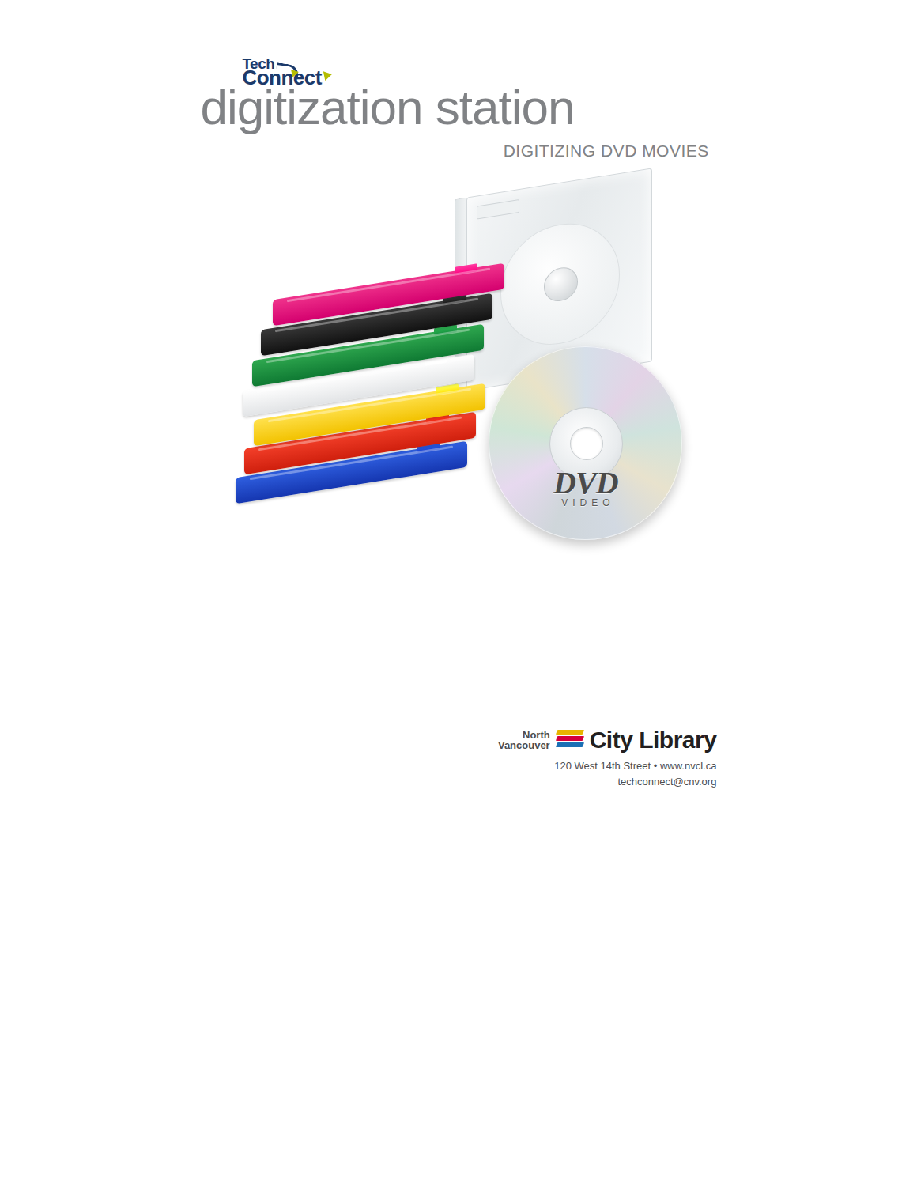Tech Connect
digitization station
DIGITIZING DVD MOVIES
DVD VIDEO
North
Vancouver
City Library
120 West 14th Street • www.nvcl.ca
techconnect@cnv.org